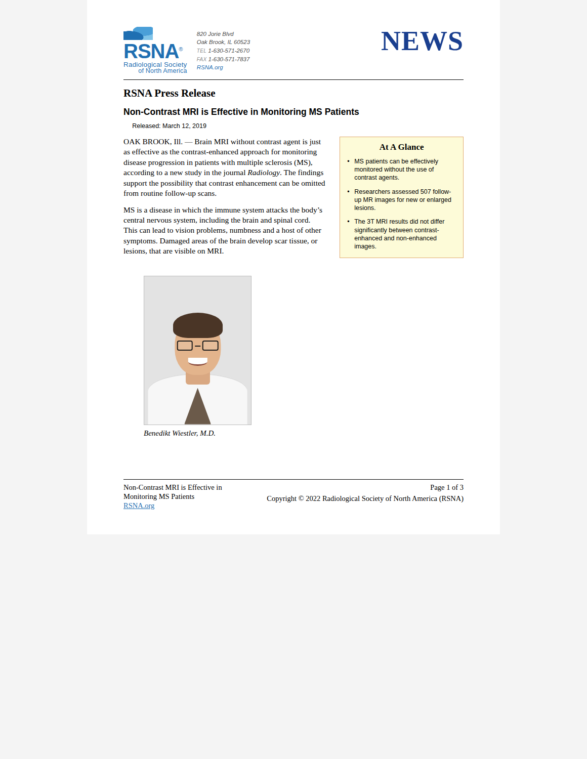RSNA® Radiological Society of North America
820 Jorie Blvd
Oak Brook, IL 60523
TEL 1-630-571-2670
FAX 1-630-571-7837
RSNA.org
NEWS
RSNA Press Release
Non-Contrast MRI is Effective in Monitoring MS Patients
Released: March 12, 2019
OAK BROOK, Ill. — Brain MRI without contrast agent is just as effective as the contrast-enhanced approach for monitoring disease progression in patients with multiple sclerosis (MS), according to a new study in the journal Radiology. The findings support the possibility that contrast enhancement can be omitted from routine follow-up scans.
MS is a disease in which the immune system attacks the body’s central nervous system, including the brain and spinal cord. This can lead to vision problems, numbness and a host of other symptoms. Damaged areas of the brain develop scar tissue, or lesions, that are visible on MRI.
At A Glance
MS patients can be effectively monitored without the use of contrast agents.
Researchers assessed 507 follow-up MR images for new or enlarged lesions.
The 3T MRI results did not differ significantly between contrast-enhanced and non-enhanced images.
Benedikt Wiestler, M.D.
Non-Contrast MRI is Effective in
Monitoring MS Patients
RSNA.org
Page 1 of 3 Copyright © 2022 Radiological Society of North America (RSNA)